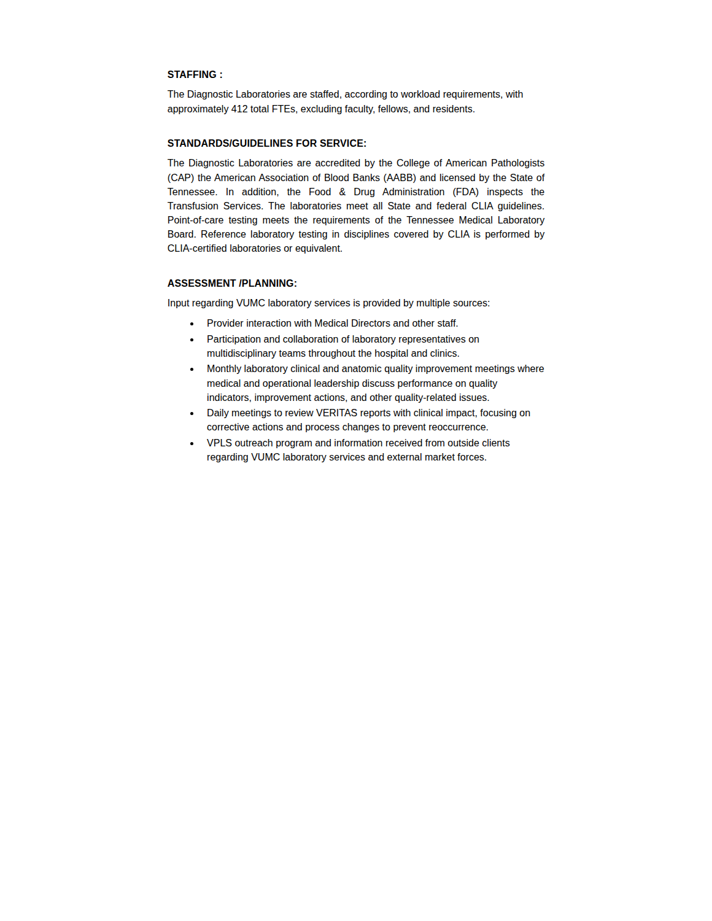STAFFING :
The Diagnostic Laboratories are staffed, according to workload requirements, with approximately 412 total FTEs, excluding faculty, fellows, and residents.
STANDARDS/GUIDELINES FOR SERVICE:
The Diagnostic Laboratories are accredited by the College of American Pathologists (CAP) the American Association of Blood Banks (AABB) and licensed by the State of Tennessee. In addition, the Food & Drug Administration (FDA) inspects the Transfusion Services. The laboratories meet all State and federal CLIA guidelines. Point-of-care testing meets the requirements of the Tennessee Medical Laboratory Board. Reference laboratory testing in disciplines covered by CLIA is performed by CLIA-certified laboratories or equivalent.
ASSESSMENT /PLANNING:
Input regarding VUMC laboratory services is provided by multiple sources:
Provider interaction with Medical Directors and other staff.
Participation and collaboration of laboratory representatives on multidisciplinary teams throughout the hospital and clinics.
Monthly laboratory clinical and anatomic quality improvement meetings where medical and operational leadership discuss performance on quality indicators, improvement actions, and other quality-related issues.
Daily meetings to review VERITAS reports with clinical impact, focusing on corrective actions and process changes to prevent reoccurrence.
VPLS outreach program and information received from outside clients regarding VUMC laboratory services and external market forces.